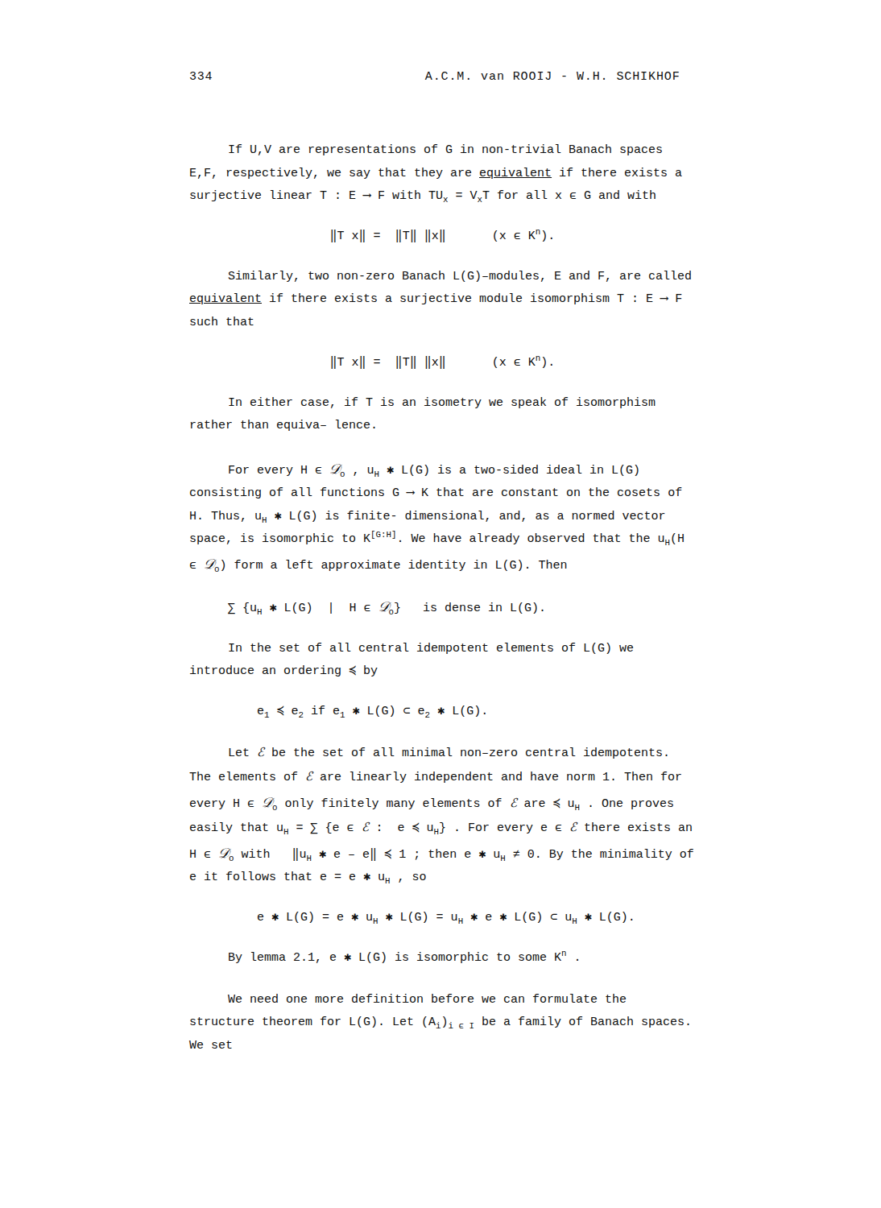334
A.C.M. van ROOIJ - W.H. SCHIKHOF
If U,V are representations of G in non-trivial Banach spaces E,F, respectively, we say that they are equivalent if there exists a surjective linear T : E ⟶ F with TUx = VxT for all x ϵ G and with
‖T x‖ = ‖T‖ ‖x‖ (x ϵ Kn).
Similarly, two non-zero Banach L(G)–modules, E and F, are called equivalent if there exists a surjective module isomorphism T : E ⟶ F such that
‖T x‖ = ‖T‖ ‖x‖ (x ϵ Kn).
In either case, if T is an isometry we speak of isomorphism rather than equiva– lence.
For every H ϵ 𝒟o , uH ✱ L(G) is a two-sided ideal in L(G) consisting of all functions G ⟶ K that are constant on the cosets of H. Thus, uH ✱ L(G) is finite- dimensional, and, as a normed vector space, is isomorphic to K[G:H]. We have already observed that the uH(H ϵ 𝒟o) form a left approximate identity in L(G). Then
∑ {uH ✱ L(G) | H ϵ 𝒟o} is dense in L(G).
In the set of all central idempotent elements of L(G) we introduce an ordering ≼ by
e1 ≼ e2 if e1 ✱ L(G) ⊂ e2 ✱ L(G).
Let ℰ be the set of all minimal non–zero central idempotents. The elements of ℰ are linearly independent and have norm 1. Then for every H ϵ 𝒟o only finitely many elements of ℰ are ≼ uH . One proves easily that uH = ∑ {e ϵ ℰ : e ≼ uH} . For every e ϵ ℰ there exists an H ϵ 𝒟o with ‖uH ✱ e – e‖ ≼ 1 ; then e ✱ uH ≠ 0. By the minimality of e it follows that e = e ✱ uH , so
e ✱ L(G) = e ✱ uH ✱ L(G) = uH ✱ e ✱ L(G) ⊂ uH ✱ L(G).
By lemma 2.1, e ✱ L(G) is isomorphic to some Kn .
We need one more definition before we can formulate the structure theorem for L(G). Let (Ai)i ϵ I be a family of Banach spaces. We set